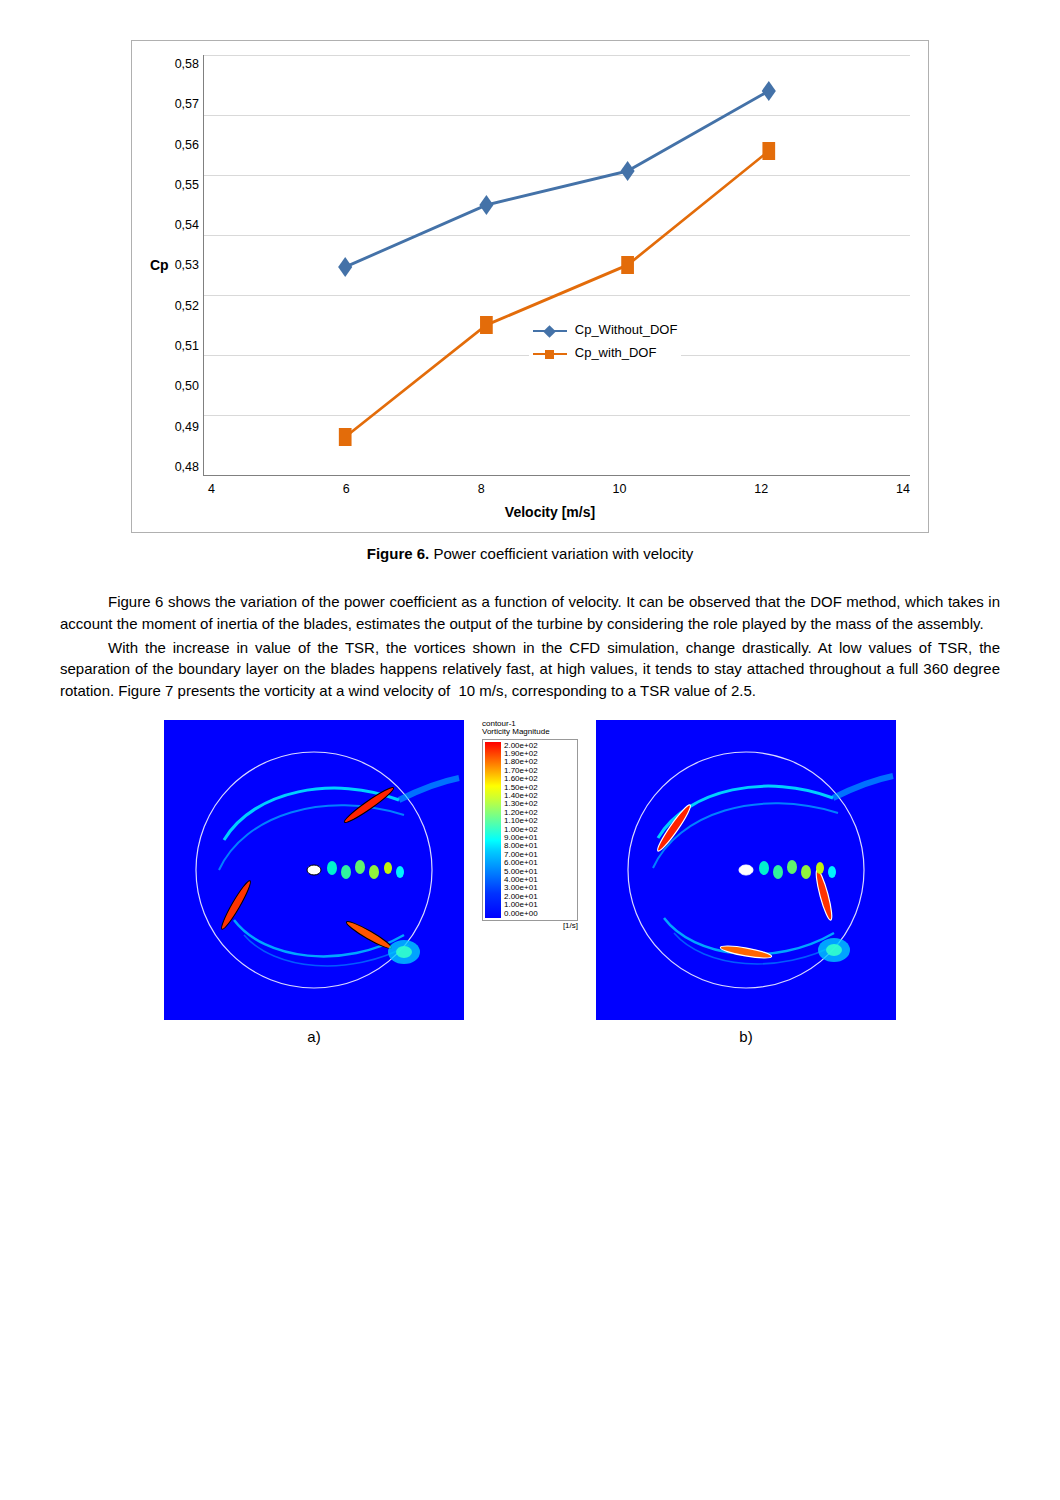Cp
0,58 0,57 0,56 0,55 0,54 0,53 0,52 0,51 0,50 0,49 0,48
Cp_Without_DOF
Cp_with_DOF
4 6 8 10 12 14
Velocity [m/s]
Figure 6. Power coefficient variation with velocity
Figure 6 shows the variation of the power coefficient as a function of velocity. It can be observed that the DOF method, which takes in account the moment of inertia of the blades, estimates the output of the turbine by considering the role played by the mass of the assembly.
With the increase in value of the TSR, the vortices shown in the CFD simulation, change drastically. At low values of TSR, the separation of the boundary layer on the blades happens relatively fast, at high values, it tends to stay attached throughout a full 360 degree rotation. Figure 7 presents the vorticity at a wind velocity of 10 m/s, corresponding to a TSR value of 2.5.
contour-1
Vorticity Magnitude
2.00e+02 1.90e+02 1.80e+02 1.70e+02 1.60e+02 1.50e+02 1.40e+02 1.30e+02 1.20e+02 1.10e+02 1.00e+02 9.00e+01 8.00e+01 7.00e+01 6.00e+01 5.00e+01 4.00e+01 3.00e+01 2.00e+01 1.00e+01 0.00e+00
[1/s]
a) b)